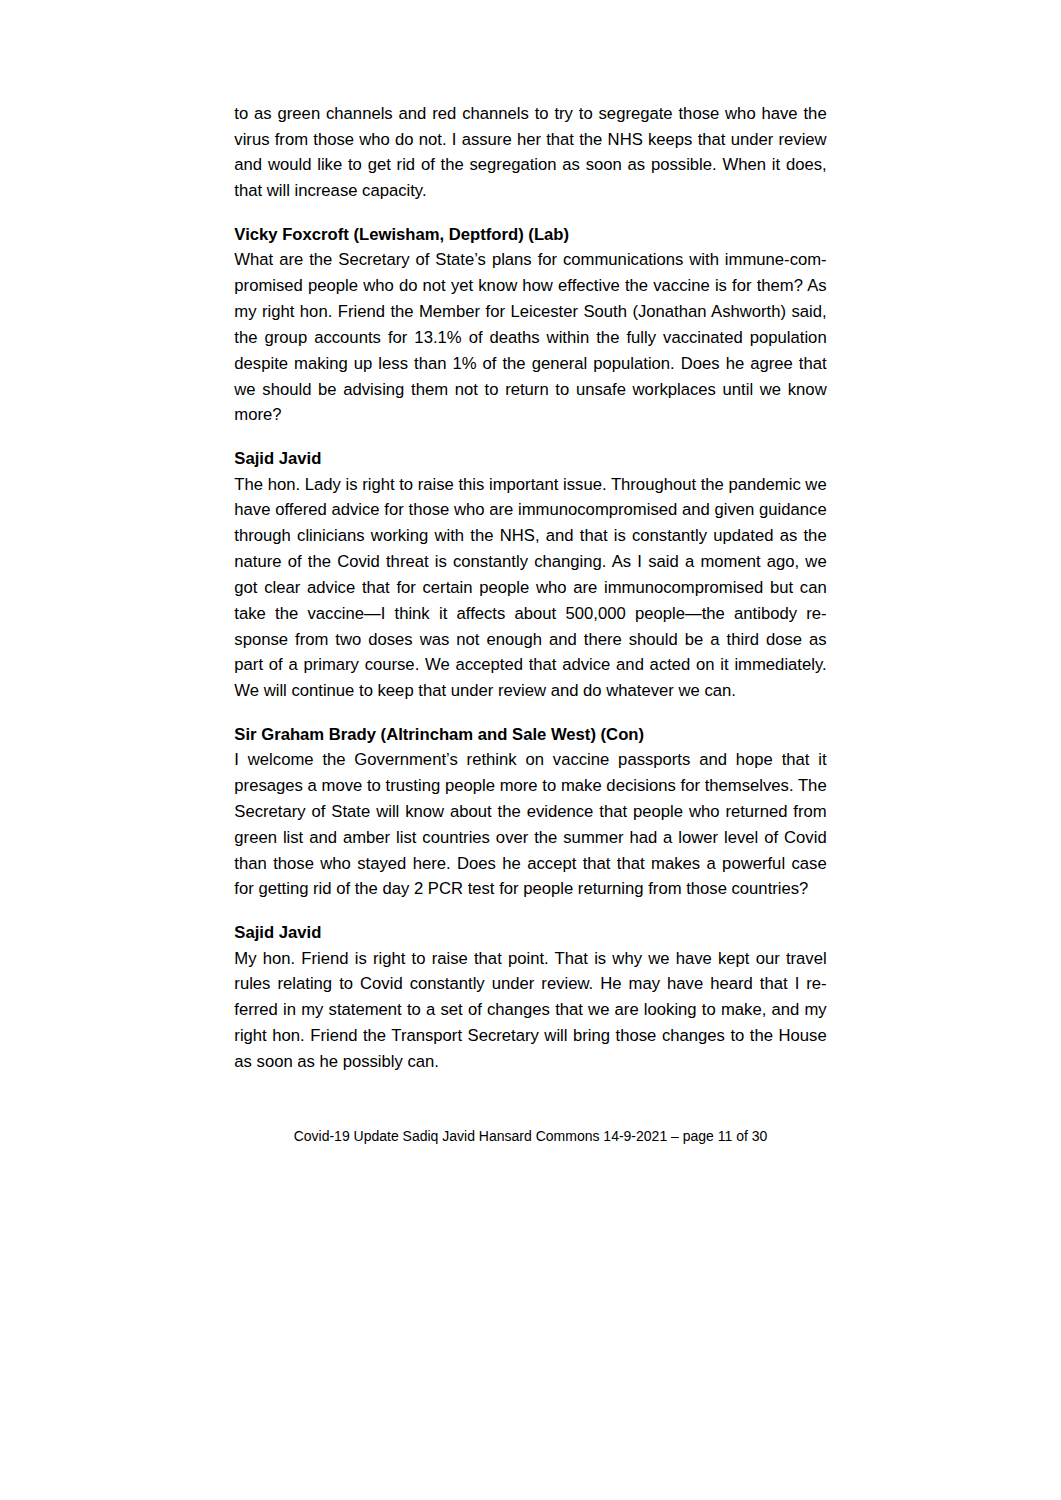to as green channels and red channels to try to segregate those who have the virus from those who do not. I assure her that the NHS keeps that under review and would like to get rid of the segregation as soon as possible. When it does, that will increase capacity.
Vicky Foxcroft (Lewisham, Deptford) (Lab)
What are the Secretary of State’s plans for communications with immune-compromised people who do not yet know how effective the vaccine is for them? As my right hon. Friend the Member for Leicester South (Jonathan Ashworth) said, the group accounts for 13.1% of deaths within the fully vaccinated population despite making up less than 1% of the general population. Does he agree that we should be advising them not to return to unsafe workplaces until we know more?
Sajid Javid
The hon. Lady is right to raise this important issue. Throughout the pandemic we have offered advice for those who are immunocompromised and given guidance through clinicians working with the NHS, and that is constantly updated as the nature of the Covid threat is constantly changing. As I said a moment ago, we got clear advice that for certain people who are immunocompromised but can take the vaccine—I think it affects about 500,000 people—the antibody response from two doses was not enough and there should be a third dose as part of a primary course. We accepted that advice and acted on it immediately. We will continue to keep that under review and do whatever we can.
Sir Graham Brady (Altrincham and Sale West) (Con)
I welcome the Government’s rethink on vaccine passports and hope that it presages a move to trusting people more to make decisions for themselves. The Secretary of State will know about the evidence that people who returned from green list and amber list countries over the summer had a lower level of Covid than those who stayed here. Does he accept that that makes a powerful case for getting rid of the day 2 PCR test for people returning from those countries?
Sajid Javid
My hon. Friend is right to raise that point. That is why we have kept our travel rules relating to Covid constantly under review. He may have heard that I referred in my statement to a set of changes that we are looking to make, and my right hon. Friend the Transport Secretary will bring those changes to the House as soon as he possibly can.
Covid-19 Update Sadiq Javid Hansard Commons 14-9-2021 – page 11 of 30